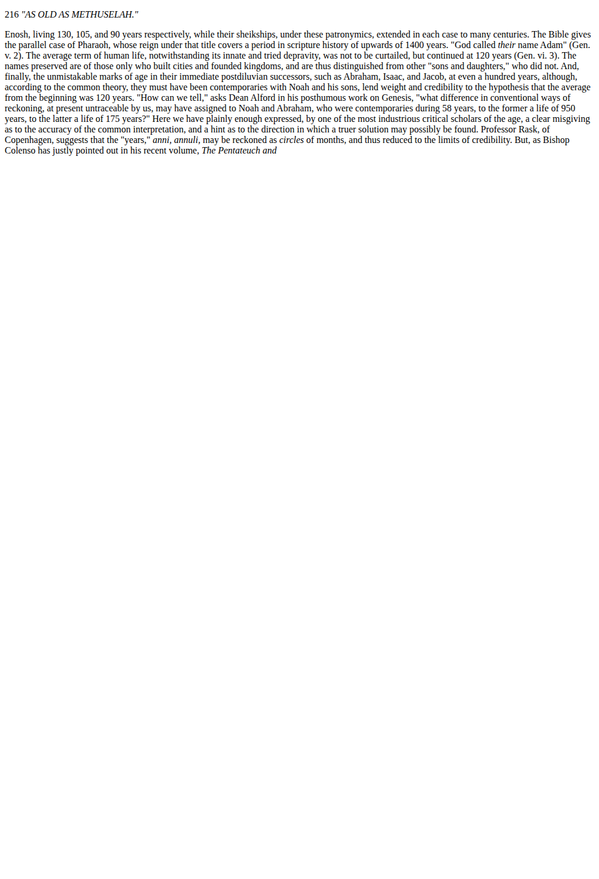216 "AS OLD AS METHUSELAH."
Enosh, living 130, 105, and 90 years respectively, while their sheikships, under these patronymics, extended in each case to many centuries. The Bible gives the parallel case of Pharaoh, whose reign under that title covers a period in scripture history of upwards of 1400 years. "God called their name Adam" (Gen. v. 2). The average term of human life, notwithstanding its innate and tried depravity, was not to be curtailed, but continued at 120 years (Gen. vi. 3). The names preserved are of those only who built cities and founded kingdoms, and are thus distinguished from other "sons and daughters," who did not. And, finally, the unmistakable marks of age in their immediate postdiluvian successors, such as Abraham, Isaac, and Jacob, at even a hundred years, although, according to the common theory, they must have been contemporaries with Noah and his sons, lend weight and credibility to the hypothesis that the average from the beginning was 120 years. "How can we tell," asks Dean Alford in his posthumous work on Genesis, "what difference in conventional ways of reckoning, at present untraceable by us, may have assigned to Noah and Abraham, who were contemporaries during 58 years, to the former a life of 950 years, to the latter a life of 175 years?" Here we have plainly enough expressed, by one of the most industrious critical scholars of the age, a clear misgiving as to the accuracy of the common interpretation, and a hint as to the direction in which a truer solution may possibly be found. Professor Rask, of Copenhagen, suggests that the "years," anni, annuli, may be reckoned as circles of months, and thus reduced to the limits of credibility. But, as Bishop Colenso has justly pointed out in his recent volume, The Pentateuch and